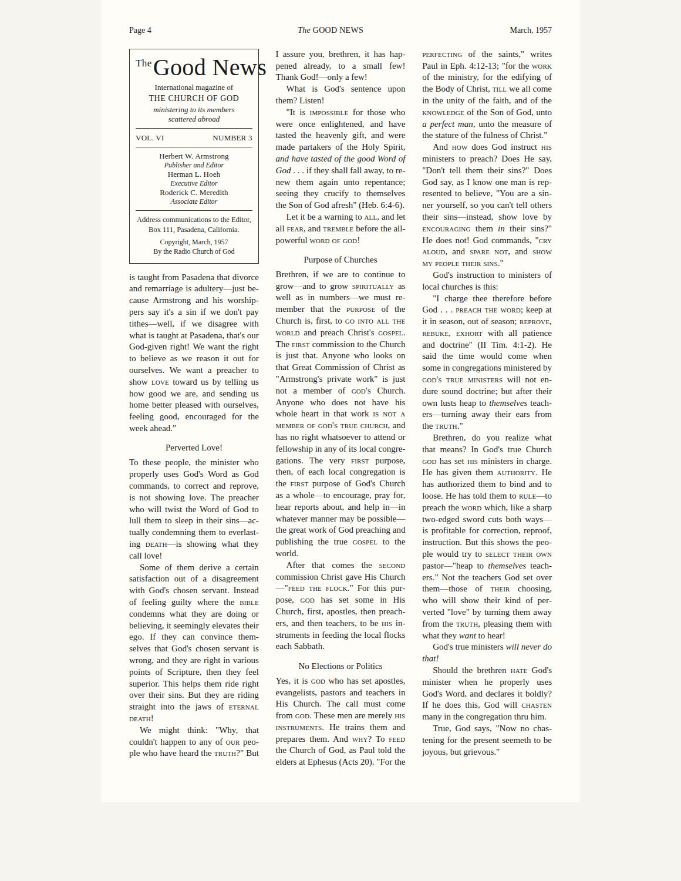Page 4
The GOOD NEWS
March, 1957
The Good News
International magazine of
THE CHURCH OF GOD
ministering to its members
scattered abroad
VOL. VI NUMBER 3
Herbert W. Armstrong
Publisher and Editor
Herman L. Hoeh
Executive Editor
Roderick C. Meredith
Associate Editor
Address communications to the Editor,
Box 111, Pasadena, California.
Copyright, March, 1957
By the Radio Church of God
is taught from Pasadena that divorce and remarriage is adultery—just because Armstrong and his worshippers say it's a sin if we don't pay tithes—well, if we disagree with what is taught at Pasadena, that's our God-given right! We want the right to believe as we reason it out for ourselves. We want a preacher to show love toward us by telling us how good we are, and sending us home better pleased with ourselves, feeling good, encouraged for the week ahead."
Perverted Love!
To these people, the minister who properly uses God's Word as God commands, to correct and reprove, is not showing love. The preacher who will twist the Word of God to lull them to sleep in their sins—actually condemning them to everlasting death—is showing what they call love!
Some of them derive a certain satisfaction out of a disagreement with God's chosen servant. Instead of feeling guilty where the bible condemns what they are doing or believing, it seemingly elevates their ego. If they can convince themselves that God's chosen servant is wrong, and they are right in various points of Scripture, then they feel superior. This helps them ride right over their sins. But they are riding straight into the jaws of eternal death!
We might think: "Why, that couldn't happen to any of our people who have heard the truth?" But I assure you, brethren, it has happened already, to a small few! Thank God!—only a few!
What is God's sentence upon them? Listen!
"It is impossible for those who were once enlightened, and have tasted the heavenly gift, and were made partakers of the Holy Spirit, and have tasted of the good Word of God . . . if they shall fall away, to renew them again unto repentance; seeing they crucify to themselves the Son of God afresh" (Heb. 6:4-6).
Let it be a warning to all, and let all fear, and tremble before the all-powerful word of god!
Purpose of Churches
Brethren, if we are to continue to grow—and to grow spiritually as well as in numbers—we must remember that the purpose of the Church is, first, to go into all the world and preach Christ's gospel. The first commission to the Church is just that. Anyone who looks on that Great Commission of Christ as "Armstrong's private work" is just not a member of god's Church. Anyone who does not have his whole heart in that work is not a member of god's true church, and has no right whatsoever to attend or fellowship in any of its local congregations. The very first purpose, then, of each local congregation is the first purpose of God's Church as a whole—to encourage, pray for, hear reports about, and help in—in whatever manner may be possible—the great work of God preaching and publishing the true gospel to the world.
After that comes the second commission Christ gave His Church—"feed the flock." For this purpose, god has set some in His Church, first, apostles, then preachers, and then teachers, to be his instruments in feeding the local flocks each Sabbath.
No Elections or Politics
Yes, it is god who has set apostles, evangelists, pastors and teachers in His Church. The call must come from god. These men are merely his instruments. He trains them and prepares them. And why? To feed the Church of God, as Paul told the elders at Ephesus (Acts 20). "For the perfecting of the saints," writes Paul in Eph. 4:12-13; "for the work of the ministry, for the edifying of the Body of Christ, till we all come in the unity of the faith, and of the knowledge of the Son of God, unto a perfect man, unto the measure of the stature of the fulness of Christ."
And how does God instruct his ministers to preach? Does He say, "Don't tell them their sins?" Does God say, as I know one man is represented to believe, "You are a sinner yourself, so you can't tell others their sins—instead, show love by encouraging them in their sins?" He does not! God commands, "cry aloud, and spare not, and show my people their sins."
God's instruction to ministers of local churches is this:
"I charge thee therefore before God . . . preach the word; keep at it in season, out of season; reprove, rebuke, exhort with all patience and doctrine" (II Tim. 4:1-2). He said the time would come when some in congregations ministered by god's true ministers will not endure sound doctrine; but after their own lusts heap to themselves teachers—turning away their ears from the truth."
Brethren, do you realize what that means? In God's true Church god has set his ministers in charge. He has given them authority. He has authorized them to bind and to loose. He has told them to rule—to preach the word which, like a sharp two-edged sword cuts both ways—is profitable for correction, reproof, instruction. But this shows the people would try to select their own pastor—"heap to themselves teachers." Not the teachers God set over them—those of their choosing, who will show their kind of perverted "love" by turning them away from the truth, pleasing them with what they want to hear!
God's true ministers will never do that!
Should the brethren hate God's minister when he properly uses God's Word, and declares it boldly? If he does this, God will chasten many in the congregation thru him.
True, God says, "Now no chastening for the present seemeth to be joyous, but grievous."